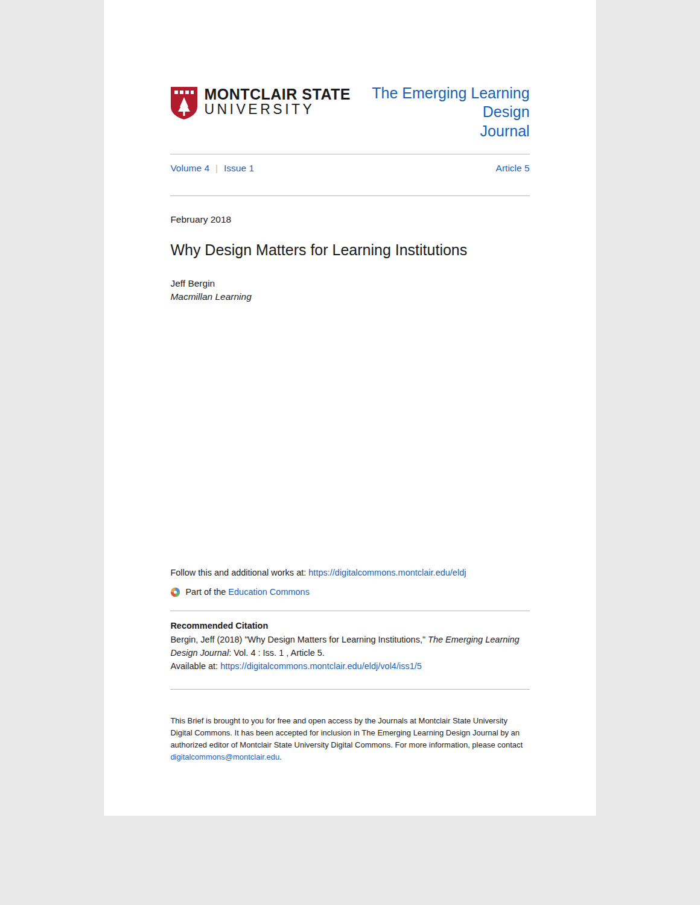MONTCLAIR STATE
UNIVERSITY
The Emerging Learning Design
Journal
Volume 4 | Issue 1
Article 5
February 2018
Why Design Matters for Learning Institutions
Jeff Bergin
Macmillan Learning
Follow this and additional works at: https://digitalcommons.montclair.edu/eldj
Part of the Education Commons
Recommended Citation
Bergin, Jeff (2018) "Why Design Matters for Learning Institutions," The Emerging Learning Design Journal: Vol. 4 : Iss. 1 , Article 5.
Available at: https://digitalcommons.montclair.edu/eldj/vol4/iss1/5
This Brief is brought to you for free and open access by the Journals at Montclair State University Digital Commons. It has been accepted for inclusion in The Emerging Learning Design Journal by an authorized editor of Montclair State University Digital Commons. For more information, please contact digitalcommons@montclair.edu.